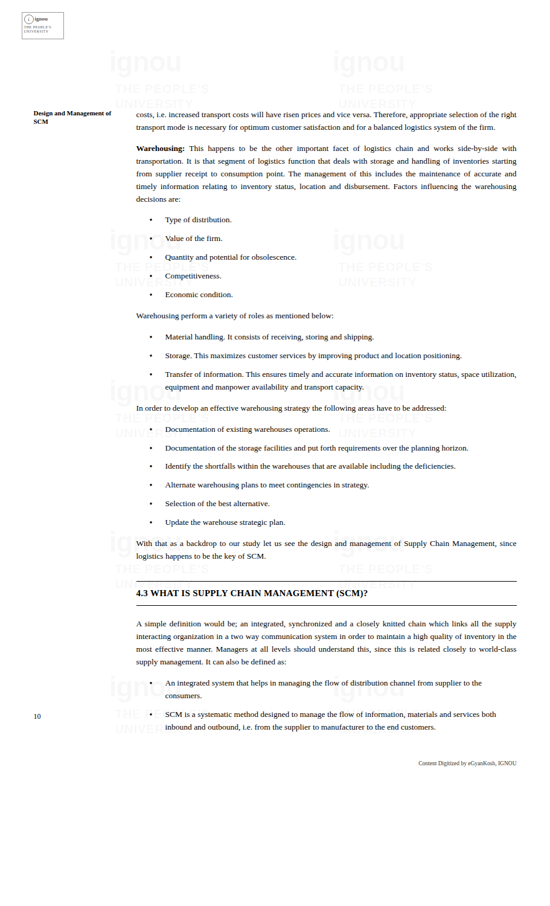iignou
THE PEOPLE'S
UNIVERSITY
ignou
ignou
THE PEOPLE'S
UNIVERSITY
THE PEOPLE'S
UNIVERSITY
ignou
ignou
THE PEOPLE'S
UNIVERSITY
THE PEOPLE'S
UNIVERSITY
ignou
ignou
THE PEOPLE'S
UNIVERSITY
THE PEOPLE'S
UNIVERSITY
ignou
ignou
THE PEOPLE'S
UNIVERSITY
THE PEOPLE'S
UNIVERSITY
ignou
ignou
THE PEOPLE'S
UNIVERSITY
THE PEOPLE'S
UNIVERSITY
Design and Management of
SCM
costs, i.e. increased transport costs will have risen prices and vice versa. Therefore, appropriate selection of the right transport mode is necessary for optimum customer satisfaction and for a balanced logistics system of the firm.
Warehousing: This happens to be the other important facet of logistics chain and works side-by-side with transportation. It is that segment of logistics function that deals with storage and handling of inventories starting from supplier receipt to consumption point. The management of this includes the maintenance of accurate and timely information relating to inventory status, location and disbursement. Factors influencing the warehousing decisions are:
Type of distribution.
Value of the firm.
Quantity and potential for obsolescence.
Competitiveness.
Economic condition.
Warehousing perform a variety of roles as mentioned below:
Material handling. It consists of receiving, storing and shipping.
Storage. This maximizes customer services by improving product and location positioning.
Transfer of information. This ensures timely and accurate information on inventory status, space utilization, equipment and manpower availability and transport capacity.
In order to develop an effective warehousing strategy the following areas have to be addressed:
Documentation of existing warehouses operations.
Documentation of the storage facilities and put forth requirements over the planning horizon.
Identify the shortfalls within the warehouses that are available including the deficiencies.
Alternate warehousing plans to meet contingencies in strategy.
Selection of the best alternative.
Update the warehouse strategic plan.
With that as a backdrop to our study let us see the design and management of Supply Chain Management, since logistics happens to be the key of SCM.
4.3 WHAT IS SUPPLY CHAIN MANAGEMENT (SCM)?
A simple definition would be; an integrated, synchronized and a closely knitted chain which links all the supply interacting organization in a two way communication system in order to maintain a high quality of inventory in the most effective manner. Managers at all levels should understand this, since this is related closely to world-class supply management. It can also be defined as:
An integrated system that helps in managing the flow of distribution channel from supplier to the consumers.
SCM is a systematic method designed to manage the flow of information, materials and services both inbound and outbound, i.e. from the supplier to manufacturer to the end customers.
10
Content Digitized by eGyanKosh, IGNOU